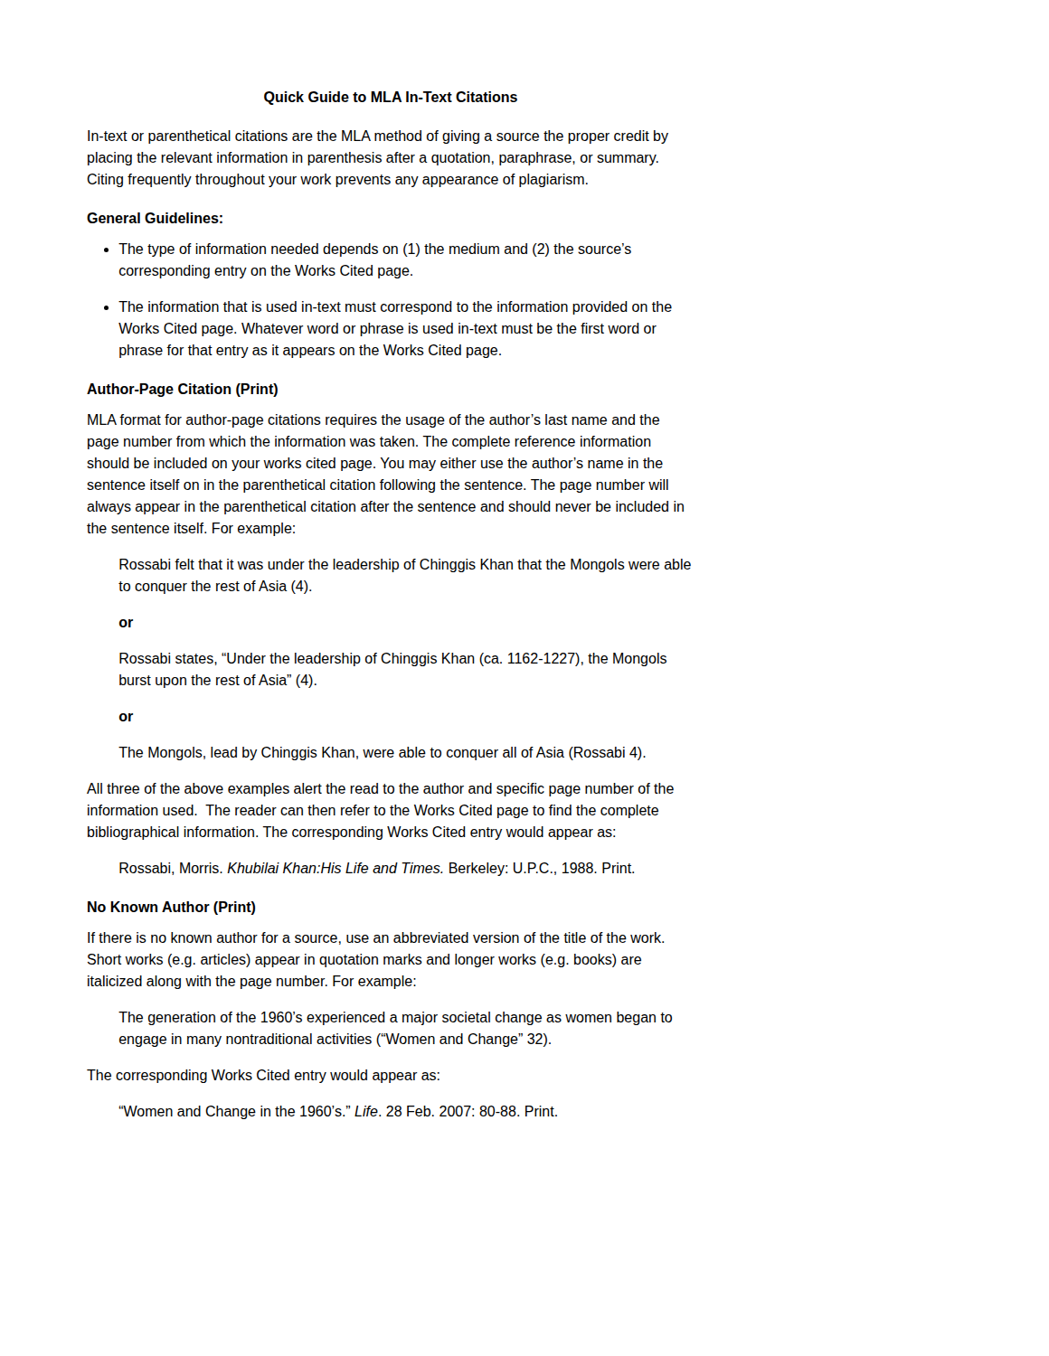Quick Guide to MLA In-Text Citations
In-text or parenthetical citations are the MLA method of giving a source the proper credit by placing the relevant information in parenthesis after a quotation, paraphrase, or summary. Citing frequently throughout your work prevents any appearance of plagiarism.
General Guidelines:
The type of information needed depends on (1) the medium and (2) the source’s corresponding entry on the Works Cited page.
The information that is used in-text must correspond to the information provided on the Works Cited page. Whatever word or phrase is used in-text must be the first word or phrase for that entry as it appears on the Works Cited page.
Author-Page Citation (Print)
MLA format for author-page citations requires the usage of the author’s last name and the page number from which the information was taken. The complete reference information should be included on your works cited page. You may either use the author’s name in the sentence itself on in the parenthetical citation following the sentence. The page number will always appear in the parenthetical citation after the sentence and should never be included in the sentence itself. For example:
Rossabi felt that it was under the leadership of Chinggis Khan that the Mongols were able to conquer the rest of Asia (4).
or
Rossabi states, “Under the leadership of Chinggis Khan (ca. 1162-1227), the Mongols burst upon the rest of Asia” (4).
or
The Mongols, lead by Chinggis Khan, were able to conquer all of Asia (Rossabi 4).
All three of the above examples alert the read to the author and specific page number of the information used. The reader can then refer to the Works Cited page to find the complete bibliographical information. The corresponding Works Cited entry would appear as:
Rossabi, Morris. Khubilai Khan:His Life and Times. Berkeley: U.P.C., 1988. Print.
No Known Author (Print)
If there is no known author for a source, use an abbreviated version of the title of the work. Short works (e.g. articles) appear in quotation marks and longer works (e.g. books) are italicized along with the page number. For example:
The generation of the 1960’s experienced a major societal change as women began to engage in many nontraditional activities (“Women and Change” 32).
The corresponding Works Cited entry would appear as:
“Women and Change in the 1960’s.” Life. 28 Feb. 2007: 80-88. Print.